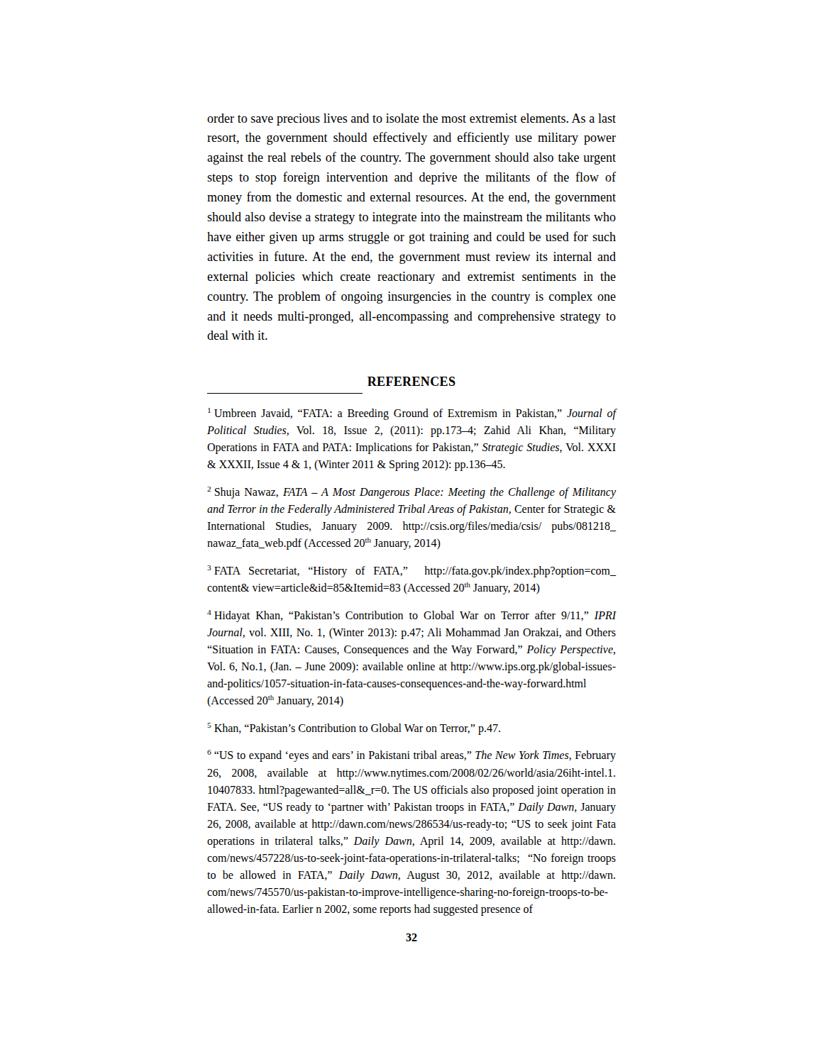order to save precious lives and to isolate the most extremist elements. As a last resort, the government should effectively and efficiently use military power against the real rebels of the country. The government should also take urgent steps to stop foreign intervention and deprive the militants of the flow of money from the domestic and external resources. At the end, the government should also devise a strategy to integrate into the mainstream the militants who have either given up arms struggle or got training and could be used for such activities in future. At the end, the government must review its internal and external policies which create reactionary and extremist sentiments in the country. The problem of ongoing insurgencies in the country is complex one and it needs multi-pronged, all-encompassing and comprehensive strategy to deal with it.
REFERENCES
Umbreen Javaid, “FATA: a Breeding Ground of Extremism in Pakistan,” Journal of Political Studies, Vol. 18, Issue 2, (2011): pp.173–4; Zahid Ali Khan, “Military Operations in FATA and PATA: Implications for Pakistan,” Strategic Studies, Vol. XXXI & XXXII, Issue 4 & 1, (Winter 2011 & Spring 2012): pp.136–45.
Shuja Nawaz, FATA – A Most Dangerous Place: Meeting the Challenge of Militancy and Terror in the Federally Administered Tribal Areas of Pakistan, Center for Strategic & International Studies, January 2009. http://csis.org/files/media/csis/ pubs/081218_ nawaz_fata_web.pdf (Accessed 20th January, 2014)
FATA Secretariat, “History of FATA,” http://fata.gov.pk/index.php?option=com_ content& view=article&id=85&Itemid=83 (Accessed 20th January, 2014)
Hidayat Khan, “Pakistan’s Contribution to Global War on Terror after 9/11,” IPRI Journal, vol. XIII, No. 1, (Winter 2013): p.47; Ali Mohammad Jan Orakzai, and Others “Situation in FATA: Causes, Consequences and the Way Forward,” Policy Perspective, Vol. 6, No.1, (Jan. – June 2009): available online at http://www.ips.org.pk/global-issues-and-politics/1057-situation-in-fata-causes-consequences-and-the-way-forward.html (Accessed 20th January, 2014)
Khan, “Pakistan’s Contribution to Global War on Terror,” p.47.
“US to expand ‘eyes and ears’ in Pakistani tribal areas,” The New York Times, February 26, 2008, available at http://www.nytimes.com/2008/02/26/world/asia/26iht-intel.1. 10407833. html?pagewanted=all&_r=0. The US officials also proposed joint operation in FATA. See, “US ready to ‘partner with’ Pakistan troops in FATA,” Daily Dawn, January 26, 2008, available at http://dawn.com/news/286534/us-ready-to; “US to seek joint Fata operations in trilateral talks,” Daily Dawn, April 14, 2009, available at http://dawn. com/news/457228/us-to-seek-joint-fata-operations-in-trilateral-talks; “No foreign troops to be allowed in FATA,” Daily Dawn, August 30, 2012, available at http://dawn. com/news/745570/us-pakistan-to-improve-intelligence-sharing-no-foreign-troops-to-be-allowed-in-fata. Earlier n 2002, some reports had suggested presence of
32